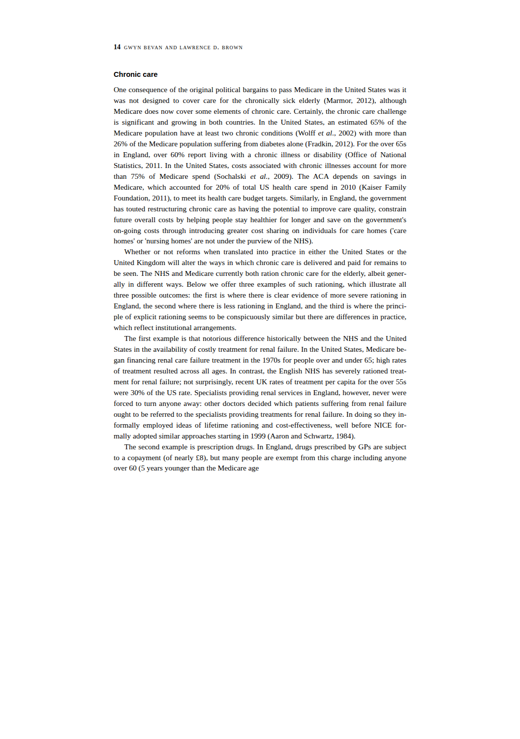14gwyn bevan and lawrence d. brown
Chronic care
One consequence of the original political bargains to pass Medicare in the United States was it was not designed to cover care for the chronically sick elderly (Marmor, 2012), although Medicare does now cover some elements of chronic care. Certainly, the chronic care challenge is significant and growing in both countries. In the United States, an estimated 65% of the Medicare population have at least two chronic conditions (Wolff et al., 2002) with more than 26% of the Medicare population suffering from diabetes alone (Fradkin, 2012). For the over 65s in England, over 60% report living with a chronic illness or disability (Office of National Statistics, 2011. In the United States, costs associated with chronic illnesses account for more than 75% of Medicare spend (Sochalski et al., 2009). The ACA depends on savings in Medicare, which accounted for 20% of total US health care spend in 2010 (Kaiser Family Foundation, 2011), to meet its health care budget targets. Similarly, in England, the government has touted restructuring chronic care as having the potential to improve care quality, constrain future overall costs by helping people stay healthier for longer and save on the government's on-going costs through introducing greater cost sharing on individuals for care homes ('care homes' or 'nursing homes' are not under the purview of the NHS).
Whether or not reforms when translated into practice in either the United States or the United Kingdom will alter the ways in which chronic care is delivered and paid for remains to be seen. The NHS and Medicare currently both ration chronic care for the elderly, albeit generally in different ways. Below we offer three examples of such rationing, which illustrate all three possible outcomes: the first is where there is clear evidence of more severe rationing in England, the second where there is less rationing in England, and the third is where the principle of explicit rationing seems to be conspicuously similar but there are differences in practice, which reflect institutional arrangements.
The first example is that notorious difference historically between the NHS and the United States in the availability of costly treatment for renal failure. In the United States, Medicare began financing renal care failure treatment in the 1970s for people over and under 65; high rates of treatment resulted across all ages. In contrast, the English NHS has severely rationed treatment for renal failure; not surprisingly, recent UK rates of treatment per capita for the over 55s were 30% of the US rate. Specialists providing renal services in England, however, never were forced to turn anyone away: other doctors decided which patients suffering from renal failure ought to be referred to the specialists providing treatments for renal failure. In doing so they informally employed ideas of lifetime rationing and cost-effectiveness, well before NICE formally adopted similar approaches starting in 1999 (Aaron and Schwartz, 1984).
The second example is prescription drugs. In England, drugs prescribed by GPs are subject to a copayment (of nearly £8), but many people are exempt from this charge including anyone over 60 (5 years younger than the Medicare age